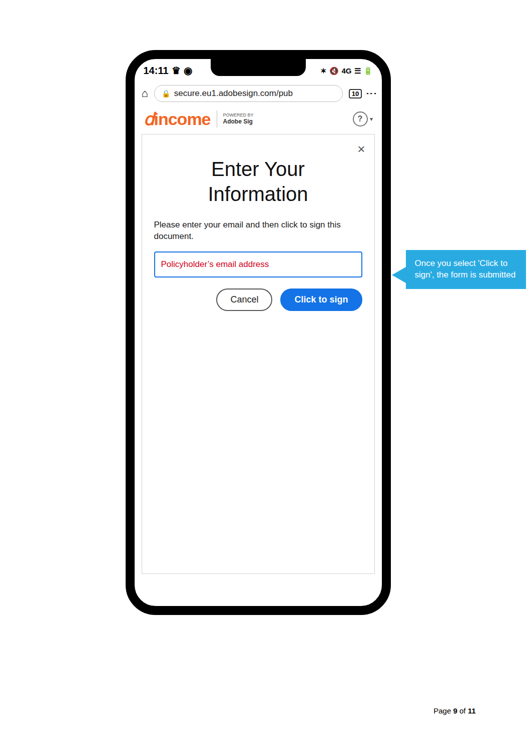14:11 ♛ ◉
✶ 🔇 4G ☰ 🔋
⌂
🔒 secure.eu1.adobesign.com/pub
10 ⋮
ⅾincome POWERED BYAdobe Sig
? ▾
×
Enter Your
Information
Please enter your email and then click to sign this document.
Cancel Click to sign
Once you select 'Click to sign', the form is submitted
Page 9 of 11